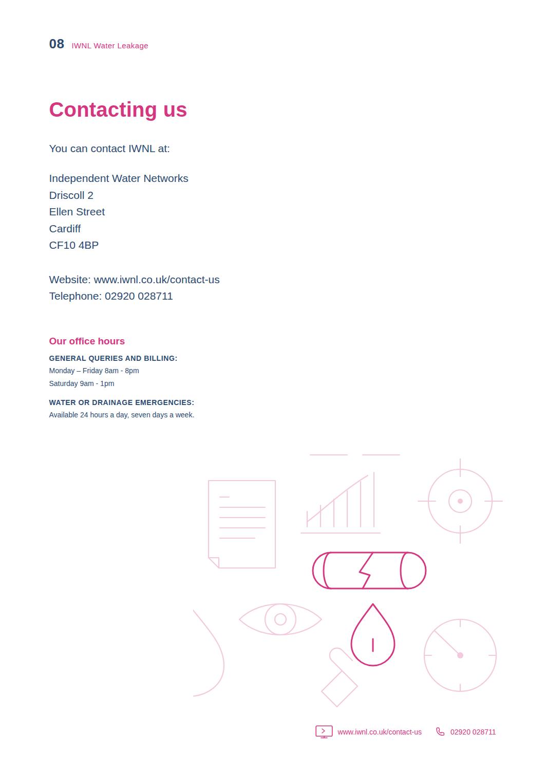08 IWNL Water Leakage
Contacting us
You can contact IWNL at:
Independent Water Networks
Driscoll 2
Ellen Street
Cardiff
CF10 4BP
Website: www.iwnl.co.uk/contact-us
Telephone: 02920 028711
Our office hours
General queries and billing:
Monday – Friday 8am - 8pm
Saturday 9am - 1pm
Water or drainage emergencies:
Available 24 hours a day, seven days a week.
www.iwnl.co.uk/contact-us 02920 028711